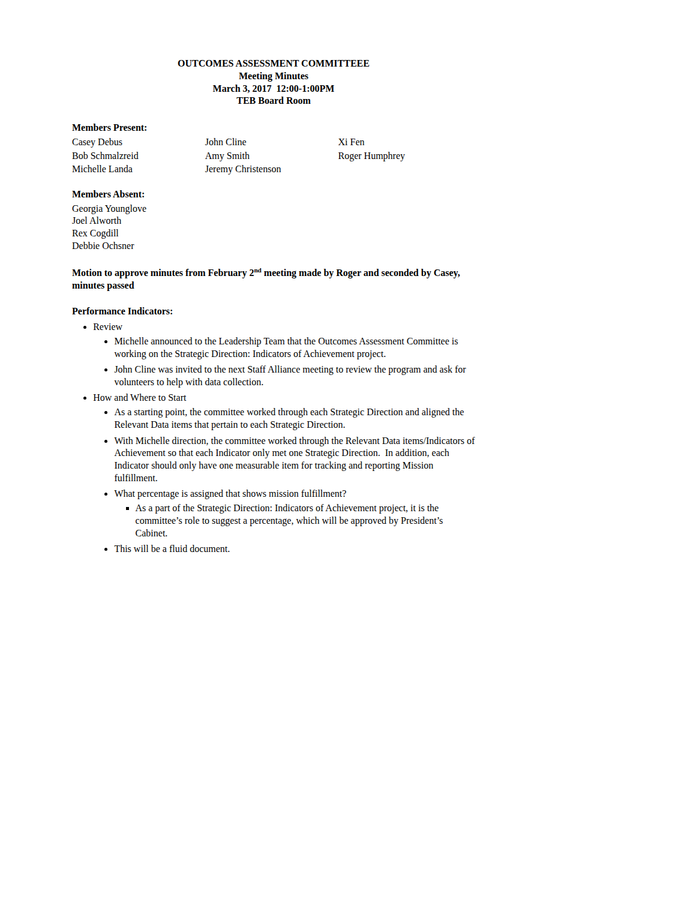OUTCOMES ASSESSMENT COMMITTEEE
Meeting Minutes
March 3, 2017 12:00-1:00PM
TEB Board Room
Members Present:
| Casey Debus | John Cline | Xi Fen |
| Bob Schmalzreid | Amy Smith | Roger Humphrey |
| Michelle Landa | Jeremy Christenson | |
Members Absent:
Georgia Younglove
Joel Alworth
Rex Cogdill
Debbie Ochsner
Motion to approve minutes from February 2nd meeting made by Roger and seconded by Casey, minutes passed
Performance Indicators:
Review
Michelle announced to the Leadership Team that the Outcomes Assessment Committee is working on the Strategic Direction: Indicators of Achievement project.
John Cline was invited to the next Staff Alliance meeting to review the program and ask for volunteers to help with data collection.
How and Where to Start
As a starting point, the committee worked through each Strategic Direction and aligned the Relevant Data items that pertain to each Strategic Direction.
With Michelle direction, the committee worked through the Relevant Data items/Indicators of Achievement so that each Indicator only met one Strategic Direction. In addition, each Indicator should only have one measurable item for tracking and reporting Mission fulfillment.
What percentage is assigned that shows mission fulfillment?
As a part of the Strategic Direction: Indicators of Achievement project, it is the committee’s role to suggest a percentage, which will be approved by President’s Cabinet.
This will be a fluid document.